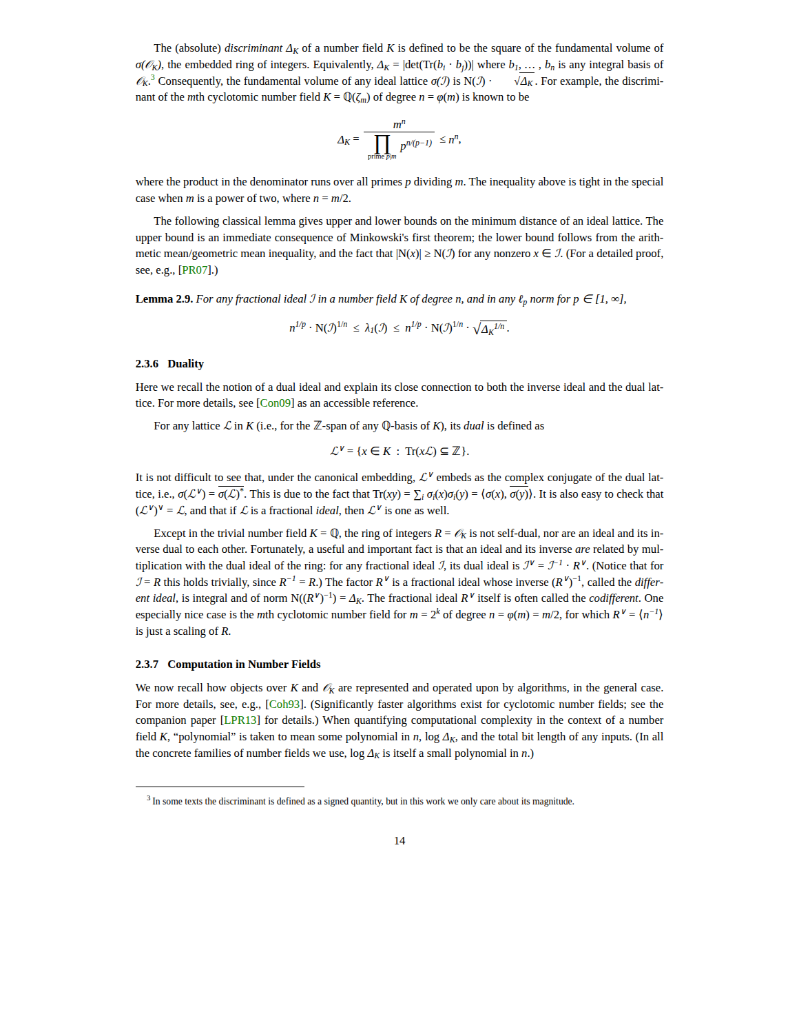The (absolute) discriminant ΔK of a number field K is defined to be the square of the fundamental volume of σ(𝒪K), the embedded ring of integers. Equivalently, ΔK = |det(Tr(bi · bj))| where b1, … , bn is any integral basis of 𝒪K.3 Consequently, the fundamental volume of any ideal lattice σ(ℐ) is N(ℐ) · √ΔK. For example, the discriminant of the mth cyclotomic number field K = ℚ(ζm) of degree n = φ(m) is known to be
ΔK = mn ∏ prime p|m pn/(p−1) ≤ nn,
where the product in the denominator runs over all primes p dividing m. The inequality above is tight in the special case when m is a power of two, where n = m/2.
The following classical lemma gives upper and lower bounds on the minimum distance of an ideal lattice. The upper bound is an immediate consequence of Minkowski's first theorem; the lower bound follows from the arithmetic mean/geometric mean inequality, and the fact that |N(x)| ≥ N(ℐ) for any nonzero x ∈ ℐ. (For a detailed proof, see, e.g., [PR07].)
Lemma 2.9. For any fractional ideal ℐ in a number field K of degree n, and in any ℓp norm for p ∈ [1, ∞],
n1/p · N(ℐ)1/n ≤ λ1(ℐ) ≤ n1/p · N(ℐ)1/n · √ΔK1/n.
2.3.6 Duality
Here we recall the notion of a dual ideal and explain its close connection to both the inverse ideal and the dual lattice. For more details, see [Con09] as an accessible reference.
For any lattice ℒ in K (i.e., for the ℤ-span of any ℚ-basis of K), its dual is defined as
ℒ∨ = {x ∈ K : Tr(xℒ) ⊆ ℤ}.
It is not difficult to see that, under the canonical embedding, ℒ∨ embeds as the complex conjugate of the dual lattice, i.e., σ(ℒ∨) = σ(ℒ)*. This is due to the fact that Tr(xy) = ∑i σi(x)σi(y) = ⟨σ(x), σ(y)⟩. It is also easy to check that (ℒ∨)∨ = ℒ, and that if ℒ is a fractional ideal, then ℒ∨ is one as well.
Except in the trivial number field K = ℚ, the ring of integers R = 𝒪K is not self-dual, nor are an ideal and its inverse dual to each other. Fortunately, a useful and important fact is that an ideal and its inverse are related by multiplication with the dual ideal of the ring: for any fractional ideal ℐ, its dual ideal is ℐ∨ = ℐ−1 · R∨. (Notice that for ℐ = R this holds trivially, since R−1 = R.) The factor R∨ is a fractional ideal whose inverse (R∨)−1, called the different ideal, is integral and of norm N((R∨)−1) = ΔK. The fractional ideal R∨ itself is often called the codifferent. One especially nice case is the mth cyclotomic number field for m = 2k of degree n = φ(m) = m/2, for which R∨ = ⟨n−1⟩ is just a scaling of R.
2.3.7 Computation in Number Fields
We now recall how objects over K and 𝒪K are represented and operated upon by algorithms, in the general case. For more details, see, e.g., [Coh93]. (Significantly faster algorithms exist for cyclotomic number fields; see the companion paper [LPR13] for details.) When quantifying computational complexity in the context of a number field K, “polynomial” is taken to mean some polynomial in n, log ΔK, and the total bit length of any inputs. (In all the concrete families of number fields we use, log ΔK is itself a small polynomial in n.)
3 In some texts the discriminant is defined as a signed quantity, but in this work we only care about its magnitude.
14